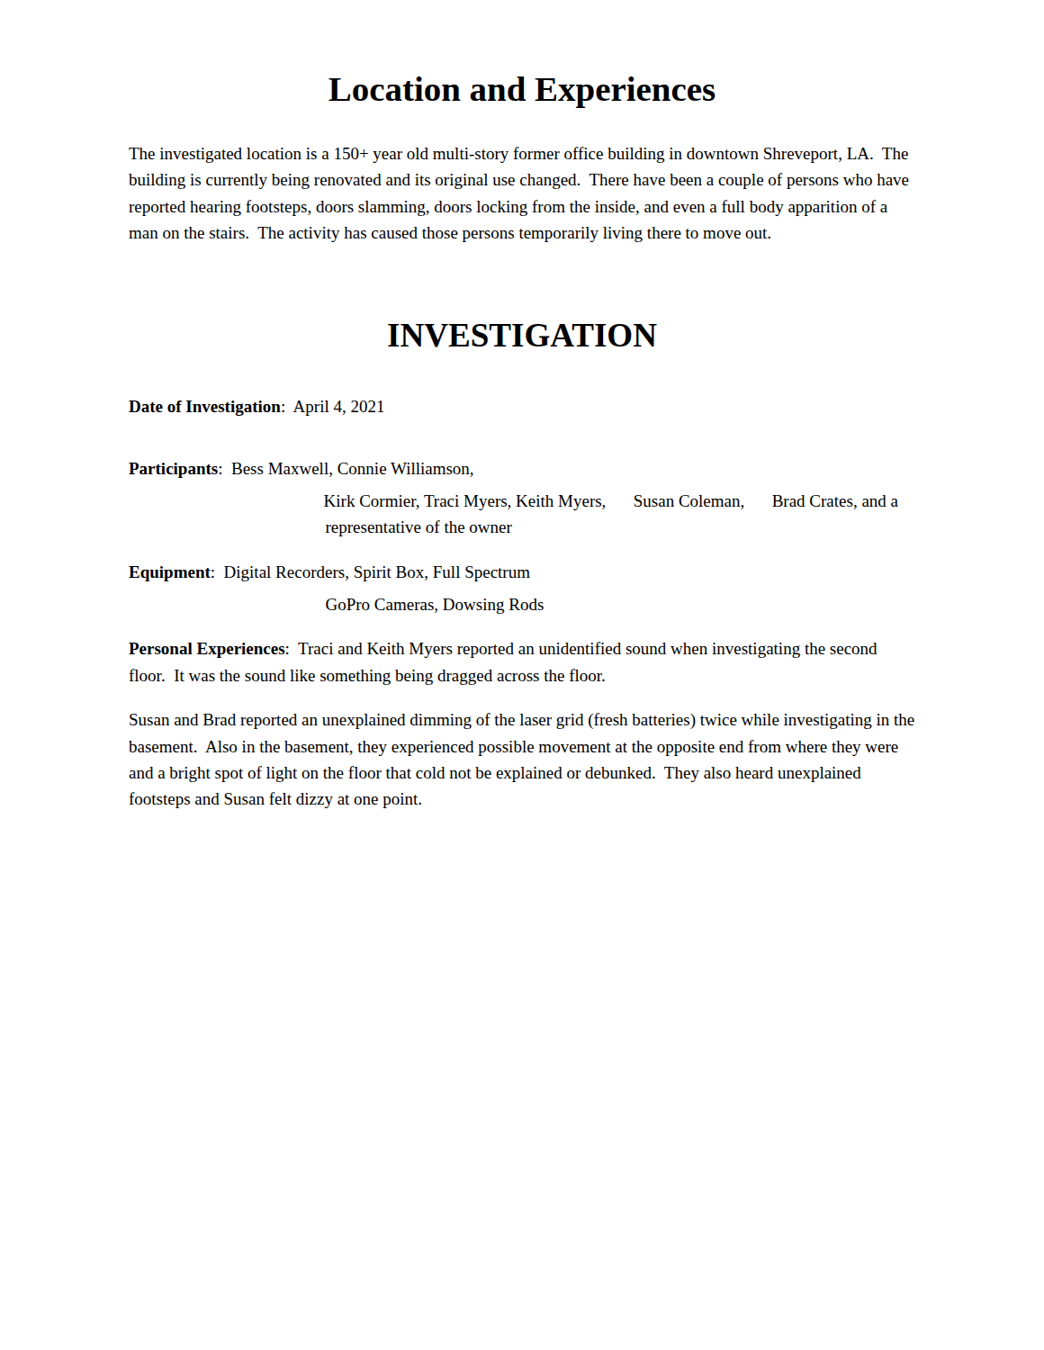Location and Experiences
The investigated location is a 150+ year old multi-story former office building in downtown Shreveport, LA. The building is currently being renovated and its original use changed. There have been a couple of persons who have reported hearing footsteps, doors slamming, doors locking from the inside, and even a full body apparition of a man on the stairs. The activity has caused those persons temporarily living there to move out.
INVESTIGATION
Date of Investigation: April 4, 2021
Participants: Bess Maxwell, Connie Williamson,
Kirk Cormier, Traci Myers, Keith Myers, Susan Coleman, Brad Crates, and a representative of the owner
Equipment: Digital Recorders, Spirit Box, Full Spectrum
GoPro Cameras, Dowsing Rods
Personal Experiences: Traci and Keith Myers reported an unidentified sound when investigating the second floor. It was the sound like something being dragged across the floor.
Susan and Brad reported an unexplained dimming of the laser grid (fresh batteries) twice while investigating in the basement. Also in the basement, they experienced possible movement at the opposite end from where they were and a bright spot of light on the floor that cold not be explained or debunked. They also heard unexplained footsteps and Susan felt dizzy at one point.